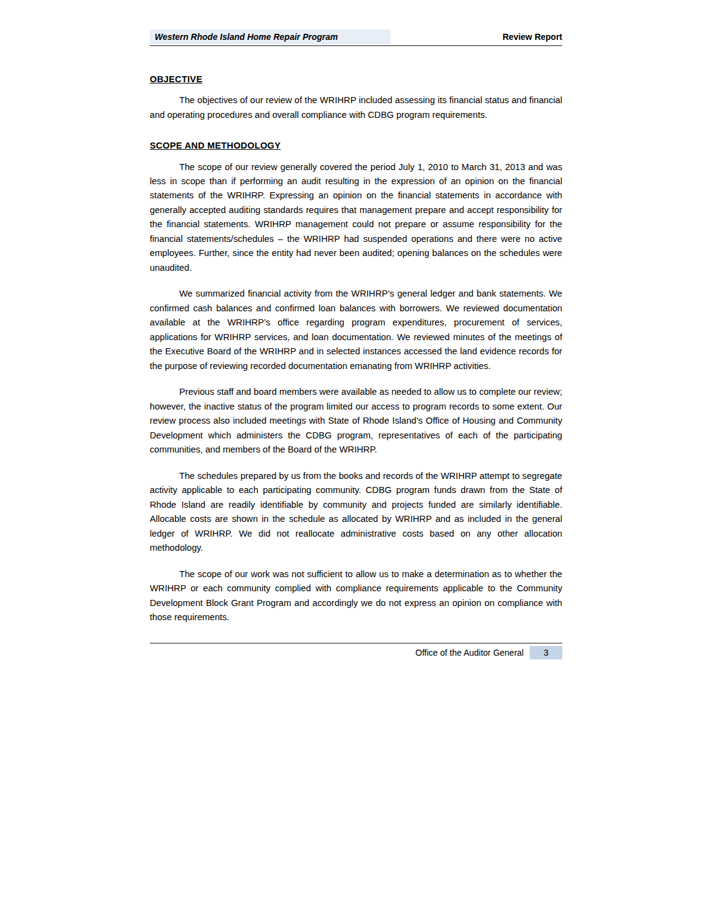Western Rhode Island Home Repair Program
Review Report
OBJECTIVE
The objectives of our review of the WRIHRP included assessing its financial status and financial and operating procedures and overall compliance with CDBG program requirements.
SCOPE AND METHODOLOGY
The scope of our review generally covered the period July 1, 2010 to March 31, 2013 and was less in scope than if performing an audit resulting in the expression of an opinion on the financial statements of the WRIHRP. Expressing an opinion on the financial statements in accordance with generally accepted auditing standards requires that management prepare and accept responsibility for the financial statements. WRIHRP management could not prepare or assume responsibility for the financial statements/schedules – the WRIHRP had suspended operations and there were no active employees. Further, since the entity had never been audited; opening balances on the schedules were unaudited.
We summarized financial activity from the WRIHRP’s general ledger and bank statements. We confirmed cash balances and confirmed loan balances with borrowers. We reviewed documentation available at the WRIHRP’s office regarding program expenditures, procurement of services, applications for WRIHRP services, and loan documentation. We reviewed minutes of the meetings of the Executive Board of the WRIHRP and in selected instances accessed the land evidence records for the purpose of reviewing recorded documentation emanating from WRIHRP activities.
Previous staff and board members were available as needed to allow us to complete our review; however, the inactive status of the program limited our access to program records to some extent. Our review process also included meetings with State of Rhode Island’s Office of Housing and Community Development which administers the CDBG program, representatives of each of the participating communities, and members of the Board of the WRIHRP.
The schedules prepared by us from the books and records of the WRIHRP attempt to segregate activity applicable to each participating community. CDBG program funds drawn from the State of Rhode Island are readily identifiable by community and projects funded are similarly identifiable. Allocable costs are shown in the schedule as allocated by WRIHRP and as included in the general ledger of WRIHRP. We did not reallocate administrative costs based on any other allocation methodology.
The scope of our work was not sufficient to allow us to make a determination as to whether the WRIHRP or each community complied with compliance requirements applicable to the Community Development Block Grant Program and accordingly we do not express an opinion on compliance with those requirements.
Office of the Auditor General
3